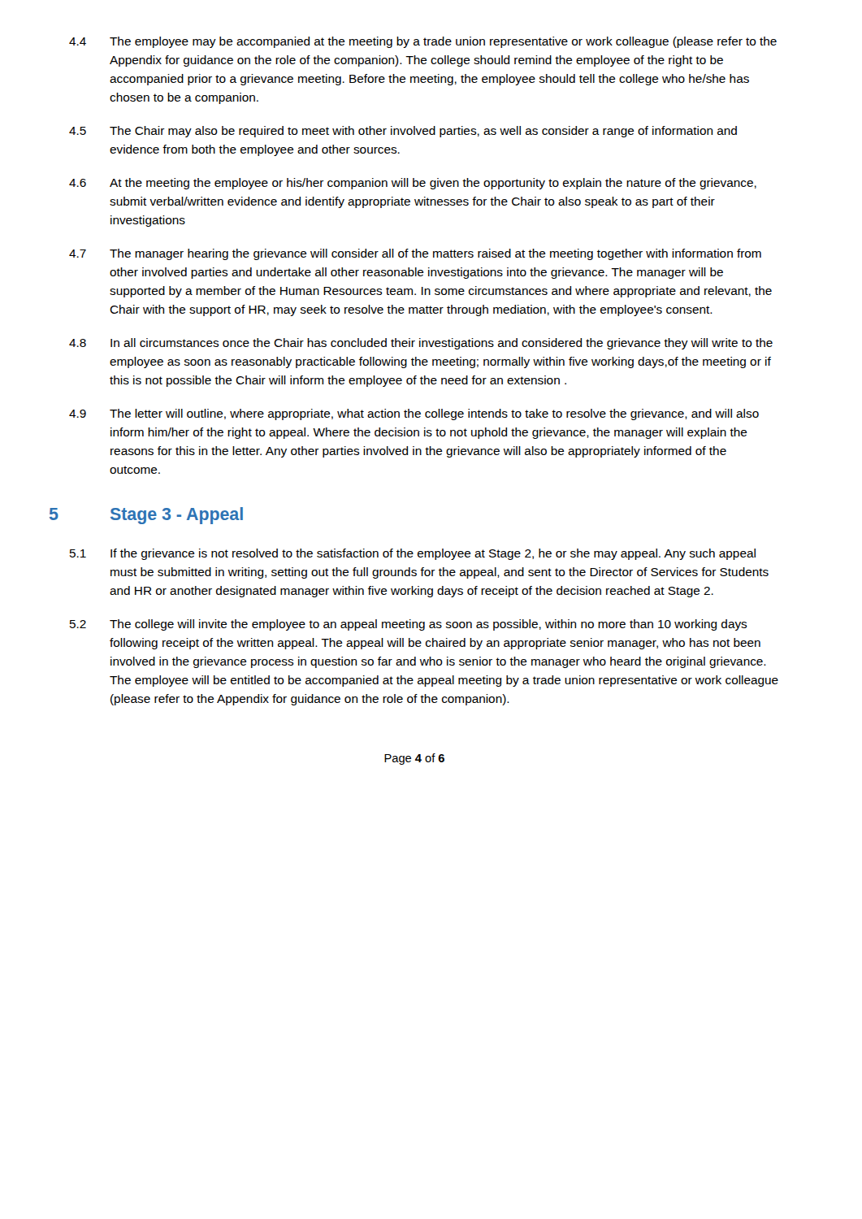4.4
The employee may be accompanied at the meeting by a trade union representative or work colleague (please refer to the Appendix for guidance on the role of the companion). The college should remind the employee of the right to be accompanied prior to a grievance meeting. Before the meeting, the employee should tell the college who he/she has chosen to be a companion.
4.5
The Chair may also be required to meet with other involved parties, as well as consider a range of information and evidence from both the employee and other sources.
4.6
At the meeting the employee or his/her companion will be given the opportunity to explain the nature of the grievance, submit verbal/written evidence and identify appropriate witnesses for the Chair to also speak to as part of their investigations
4.7
The manager hearing the grievance will consider all of the matters raised at the meeting together with information from other involved parties and undertake all other reasonable investigations into the grievance. The manager will be supported by a member of the Human Resources team. In some circumstances and where appropriate and relevant, the Chair with the support of HR, may seek to resolve the matter through mediation, with the employee's consent.
4.8
In all circumstances once the Chair has concluded their investigations and considered the grievance they will write to the employee as soon as reasonably practicable following the meeting; normally within five working days,of the meeting or if this is not possible the Chair will inform the employee of the need for an extension .
4.9
The letter will outline, where appropriate, what action the college intends to take to resolve the grievance, and will also inform him/her of the right to appeal. Where the decision is to not uphold the grievance, the manager will explain the reasons for this in the letter. Any other parties involved in the grievance will also be appropriately informed of the outcome.
5 Stage 3 - Appeal
5.1
If the grievance is not resolved to the satisfaction of the employee at Stage 2, he or she may appeal. Any such appeal must be submitted in writing, setting out the full grounds for the appeal, and sent to the Director of Services for Students and HR or another designated manager within five working days of receipt of the decision reached at Stage 2.
5.2
The college will invite the employee to an appeal meeting as soon as possible, within no more than 10 working days following receipt of the written appeal. The appeal will be chaired by an appropriate senior manager, who has not been involved in the grievance process in question so far and who is senior to the manager who heard the original grievance. The employee will be entitled to be accompanied at the appeal meeting by a trade union representative or work colleague (please refer to the Appendix for guidance on the role of the companion).
Page 4 of 6